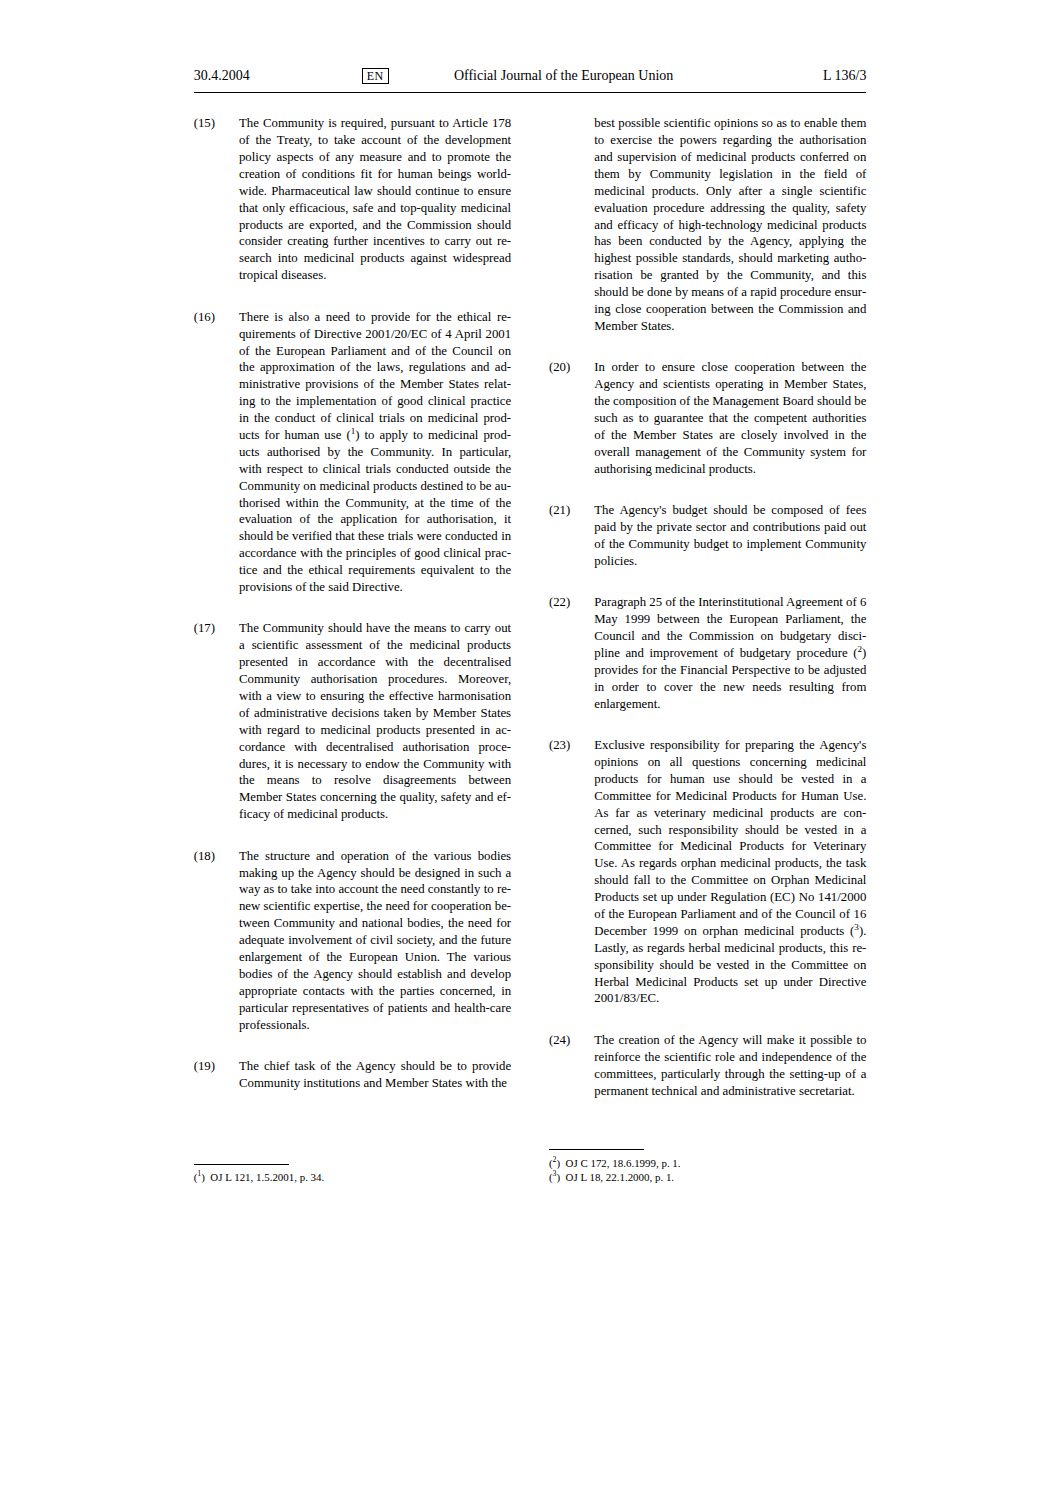30.4.2004
EN
Official Journal of the European Union
L 136/3
(15)
The Community is required, pursuant to Article 178 of the Treaty, to take account of the development policy aspects of any measure and to promote the creation of conditions fit for human beings worldwide. Pharmaceutical law should continue to ensure that only efficacious, safe and top-quality medicinal products are exported, and the Commission should consider creating further incentives to carry out research into medicinal products against widespread tropical diseases.
(16)
There is also a need to provide for the ethical requirements of Directive 2001/20/EC of 4 April 2001 of the European Parliament and of the Council on the approximation of the laws, regulations and administrative provisions of the Member States relating to the implementation of good clinical practice in the conduct of clinical trials on medicinal products for human use (1) to apply to medicinal products authorised by the Community. In particular, with respect to clinical trials conducted outside the Community on medicinal products destined to be authorised within the Community, at the time of the evaluation of the application for authorisation, it should be verified that these trials were conducted in accordance with the principles of good clinical practice and the ethical requirements equivalent to the provisions of the said Directive.
(17)
The Community should have the means to carry out a scientific assessment of the medicinal products presented in accordance with the decentralised Community authorisation procedures. Moreover, with a view to ensuring the effective harmonisation of administrative decisions taken by Member States with regard to medicinal products presented in accordance with decentralised authorisation procedures, it is necessary to endow the Community with the means to resolve disagreements between Member States concerning the quality, safety and efficacy of medicinal products.
(18)
The structure and operation of the various bodies making up the Agency should be designed in such a way as to take into account the need constantly to renew scientific expertise, the need for cooperation between Community and national bodies, the need for adequate involvement of civil society, and the future enlargement of the European Union. The various bodies of the Agency should establish and develop appropriate contacts with the parties concerned, in particular representatives of patients and health-care professionals.
(19)
The chief task of the Agency should be to provide Community institutions and Member States with the
(1) OJ L 121, 1.5.2001, p. 34.
best possible scientific opinions so as to enable them to exercise the powers regarding the authorisation and supervision of medicinal products conferred on them by Community legislation in the field of medicinal products. Only after a single scientific evaluation procedure addressing the quality, safety and efficacy of high-technology medicinal products has been conducted by the Agency, applying the highest possible standards, should marketing authorisation be granted by the Community, and this should be done by means of a rapid procedure ensuring close cooperation between the Commission and Member States.
(20)
In order to ensure close cooperation between the Agency and scientists operating in Member States, the composition of the Management Board should be such as to guarantee that the competent authorities of the Member States are closely involved in the overall management of the Community system for authorising medicinal products.
(21)
The Agency's budget should be composed of fees paid by the private sector and contributions paid out of the Community budget to implement Community policies.
(22)
Paragraph 25 of the Interinstitutional Agreement of 6 May 1999 between the European Parliament, the Council and the Commission on budgetary discipline and improvement of budgetary procedure (2) provides for the Financial Perspective to be adjusted in order to cover the new needs resulting from enlargement.
(23)
Exclusive responsibility for preparing the Agency's opinions on all questions concerning medicinal products for human use should be vested in a Committee for Medicinal Products for Human Use. As far as veterinary medicinal products are concerned, such responsibility should be vested in a Committee for Medicinal Products for Veterinary Use. As regards orphan medicinal products, the task should fall to the Committee on Orphan Medicinal Products set up under Regulation (EC) No 141/2000 of the European Parliament and of the Council of 16 December 1999 on orphan medicinal products (3). Lastly, as regards herbal medicinal products, this responsibility should be vested in the Committee on Herbal Medicinal Products set up under Directive 2001/83/EC.
(24)
The creation of the Agency will make it possible to reinforce the scientific role and independence of the committees, particularly through the setting-up of a permanent technical and administrative secretariat.
(2) OJ C 172, 18.6.1999, p. 1.
(3) OJ L 18, 22.1.2000, p. 1.